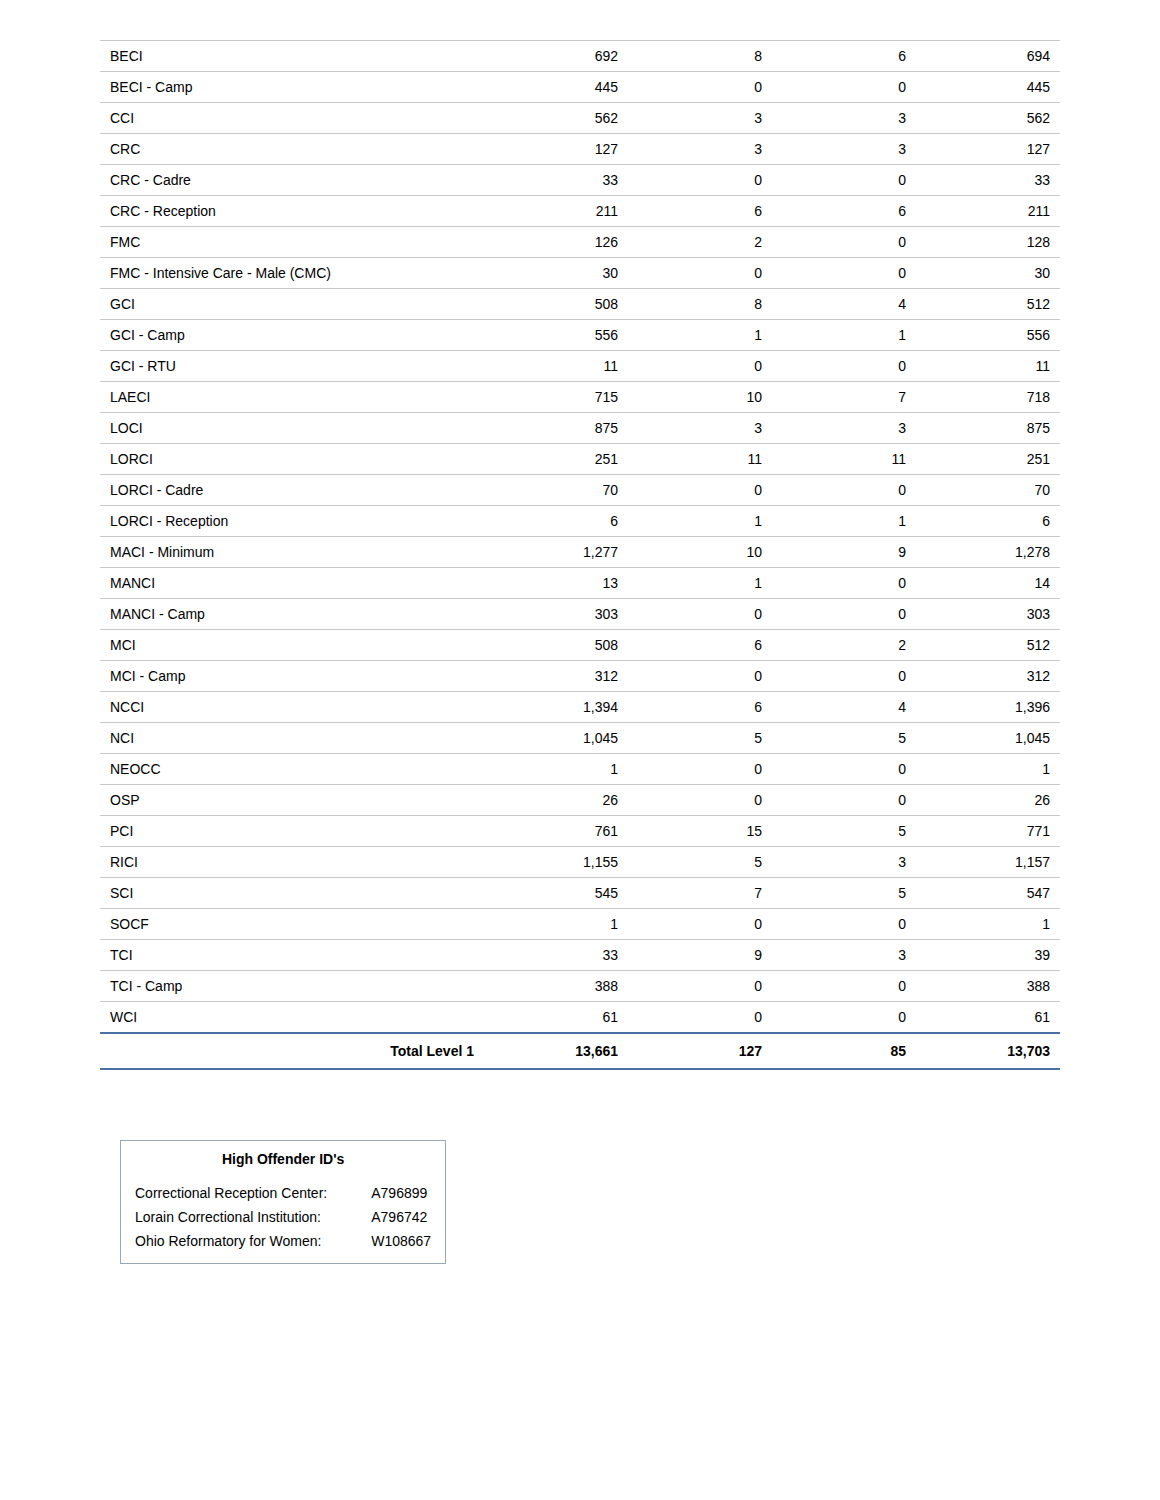| BECI | 692 | 8 | 6 | 694 |
| BECI - Camp | 445 | 0 | 0 | 445 |
| CCI | 562 | 3 | 3 | 562 |
| CRC | 127 | 3 | 3 | 127 |
| CRC - Cadre | 33 | 0 | 0 | 33 |
| CRC - Reception | 211 | 6 | 6 | 211 |
| FMC | 126 | 2 | 0 | 128 |
| FMC - Intensive Care - Male (CMC) | 30 | 0 | 0 | 30 |
| GCI | 508 | 8 | 4 | 512 |
| GCI - Camp | 556 | 1 | 1 | 556 |
| GCI - RTU | 11 | 0 | 0 | 11 |
| LAECI | 715 | 10 | 7 | 718 |
| LOCI | 875 | 3 | 3 | 875 |
| LORCI | 251 | 11 | 11 | 251 |
| LORCI - Cadre | 70 | 0 | 0 | 70 |
| LORCI - Reception | 6 | 1 | 1 | 6 |
| MACI - Minimum | 1,277 | 10 | 9 | 1,278 |
| MANCI | 13 | 1 | 0 | 14 |
| MANCI - Camp | 303 | 0 | 0 | 303 |
| MCI | 508 | 6 | 2 | 512 |
| MCI - Camp | 312 | 0 | 0 | 312 |
| NCCI | 1,394 | 6 | 4 | 1,396 |
| NCI | 1,045 | 5 | 5 | 1,045 |
| NEOCC | 1 | 0 | 0 | 1 |
| OSP | 26 | 0 | 0 | 26 |
| PCI | 761 | 15 | 5 | 771 |
| RICI | 1,155 | 5 | 3 | 1,157 |
| SCI | 545 | 7 | 5 | 547 |
| SOCF | 1 | 0 | 0 | 1 |
| TCI | 33 | 9 | 3 | 39 |
| TCI - Camp | 388 | 0 | 0 | 388 |
| WCI | 61 | 0 | 0 | 61 |
| Total Level 1 | 13,661 | 127 | 85 | 13,703 |
| High Offender ID's |
| Correctional Reception Center: | A796899 |
| Lorain Correctional Institution: | A796742 |
| Ohio Reformatory for Women: | W108667 |